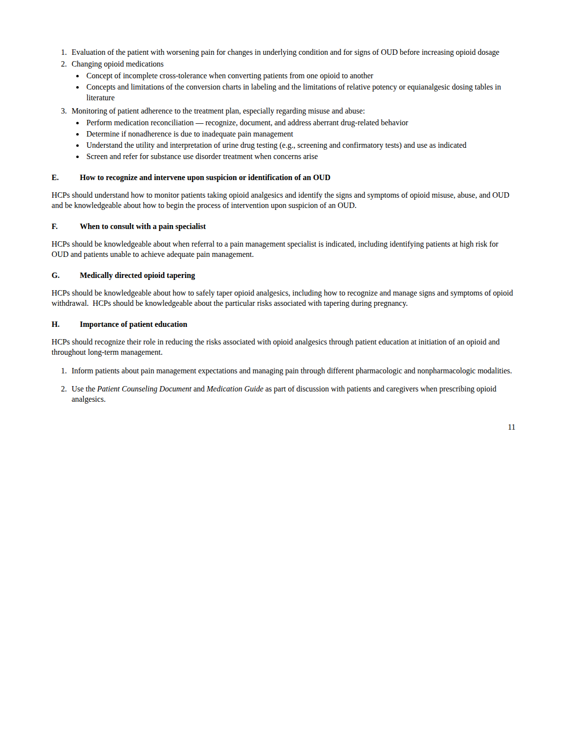Evaluation of the patient with worsening pain for changes in underlying condition and for signs of OUD before increasing opioid dosage
Changing opioid medications
Concept of incomplete cross-tolerance when converting patients from one opioid to another
Concepts and limitations of the conversion charts in labeling and the limitations of relative potency or equianalgesic dosing tables in literature
Monitoring of patient adherence to the treatment plan, especially regarding misuse and abuse:
Perform medication reconciliation — recognize, document, and address aberrant drug-related behavior
Determine if nonadherence is due to inadequate pain management
Understand the utility and interpretation of urine drug testing (e.g., screening and confirmatory tests) and use as indicated
Screen and refer for substance use disorder treatment when concerns arise
E. How to recognize and intervene upon suspicion or identification of an OUD
HCPs should understand how to monitor patients taking opioid analgesics and identify the signs and symptoms of opioid misuse, abuse, and OUD and be knowledgeable about how to begin the process of intervention upon suspicion of an OUD.
F. When to consult with a pain specialist
HCPs should be knowledgeable about when referral to a pain management specialist is indicated, including identifying patients at high risk for OUD and patients unable to achieve adequate pain management.
G. Medically directed opioid tapering
HCPs should be knowledgeable about how to safely taper opioid analgesics, including how to recognize and manage signs and symptoms of opioid withdrawal. HCPs should be knowledgeable about the particular risks associated with tapering during pregnancy.
H. Importance of patient education
HCPs should recognize their role in reducing the risks associated with opioid analgesics through patient education at initiation of an opioid and throughout long-term management.
Inform patients about pain management expectations and managing pain through different pharmacologic and nonpharmacologic modalities.
Use the Patient Counseling Document and Medication Guide as part of discussion with patients and caregivers when prescribing opioid analgesics.
11